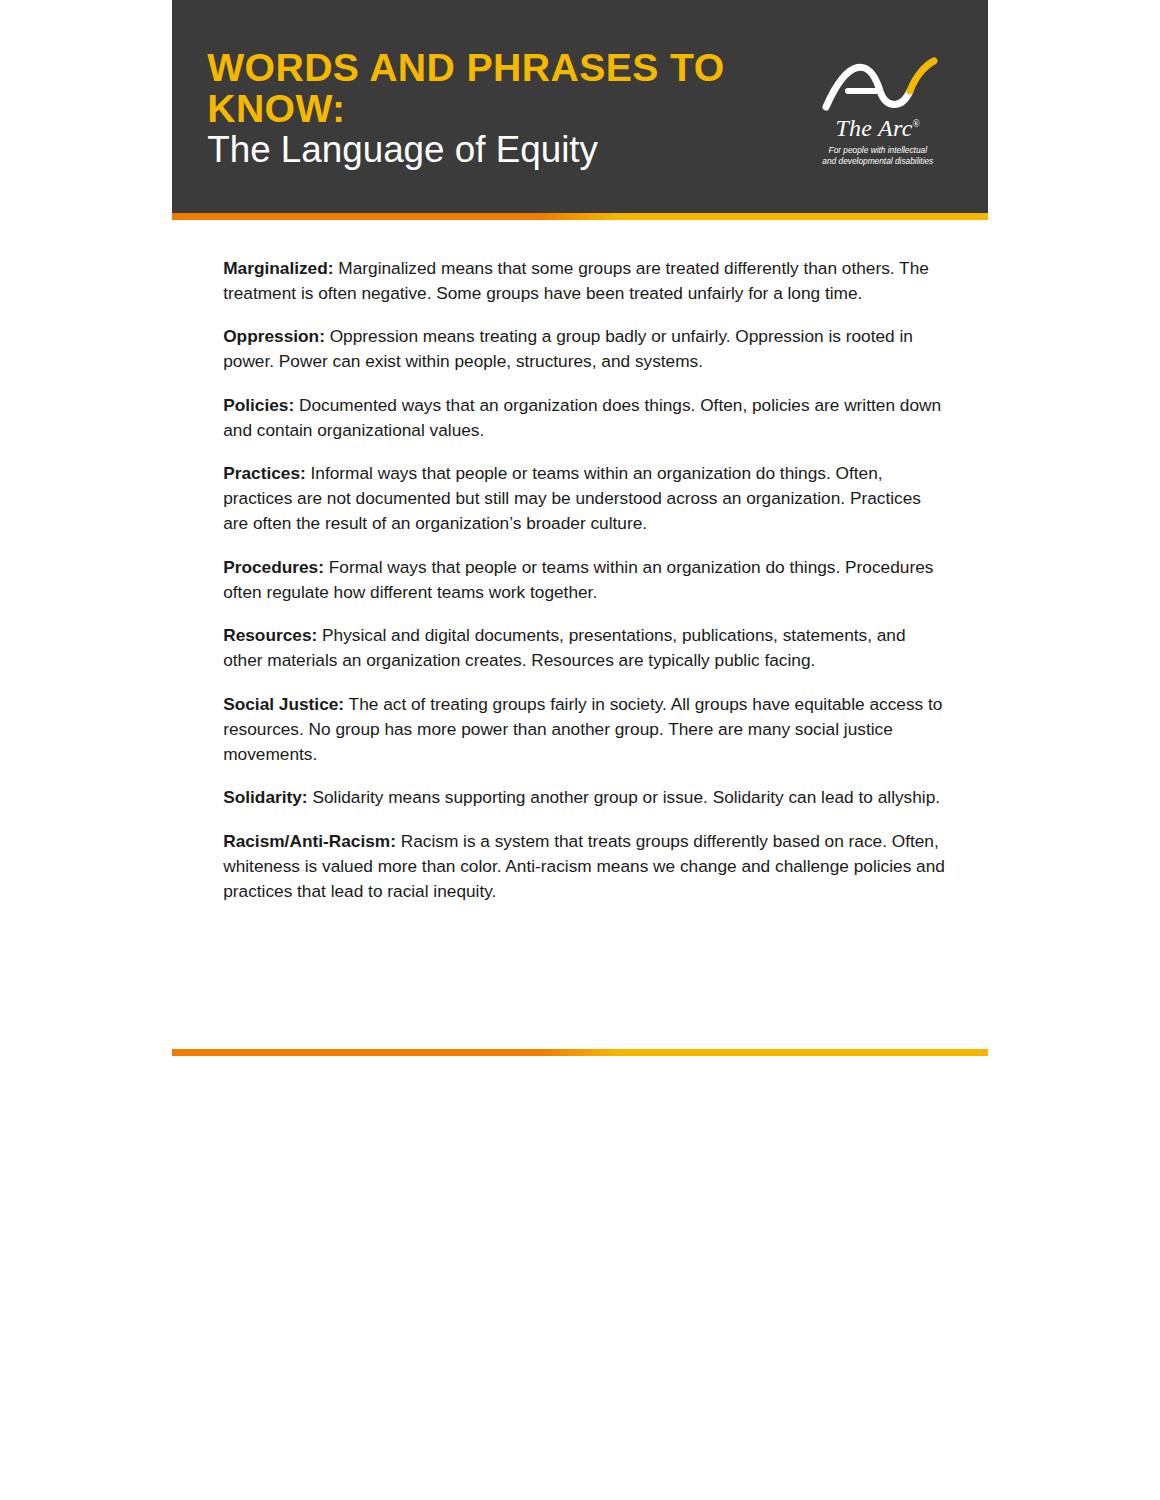Words and Phrases to Know: The Language of Equity
The Arc®
For people with intellectual
and developmental disabilities
Marginalized: Marginalized means that some groups are treated differently than others. The treatment is often negative. Some groups have been treated unfairly for a long time.
Oppression: Oppression means treating a group badly or unfairly. Oppression is rooted in power. Power can exist within people, structures, and systems.
Policies: Documented ways that an organization does things. Often, policies are written down and contain organizational values.
Practices: Informal ways that people or teams within an organization do things. Often, practices are not documented but still may be understood across an organization. Practices are often the result of an organization’s broader culture.
Procedures: Formal ways that people or teams within an organization do things. Procedures often regulate how different teams work together.
Resources: Physical and digital documents, presentations, publications, statements, and other materials an organization creates. Resources are typically public facing.
Social Justice: The act of treating groups fairly in society. All groups have equitable access to resources. No group has more power than another group. There are many social justice movements.
Solidarity: Solidarity means supporting another group or issue. Solidarity can lead to allyship.
Racism/Anti-Racism: Racism is a system that treats groups differently based on race. Often, whiteness is valued more than color. Anti-racism means we change and challenge policies and practices that lead to racial inequity.